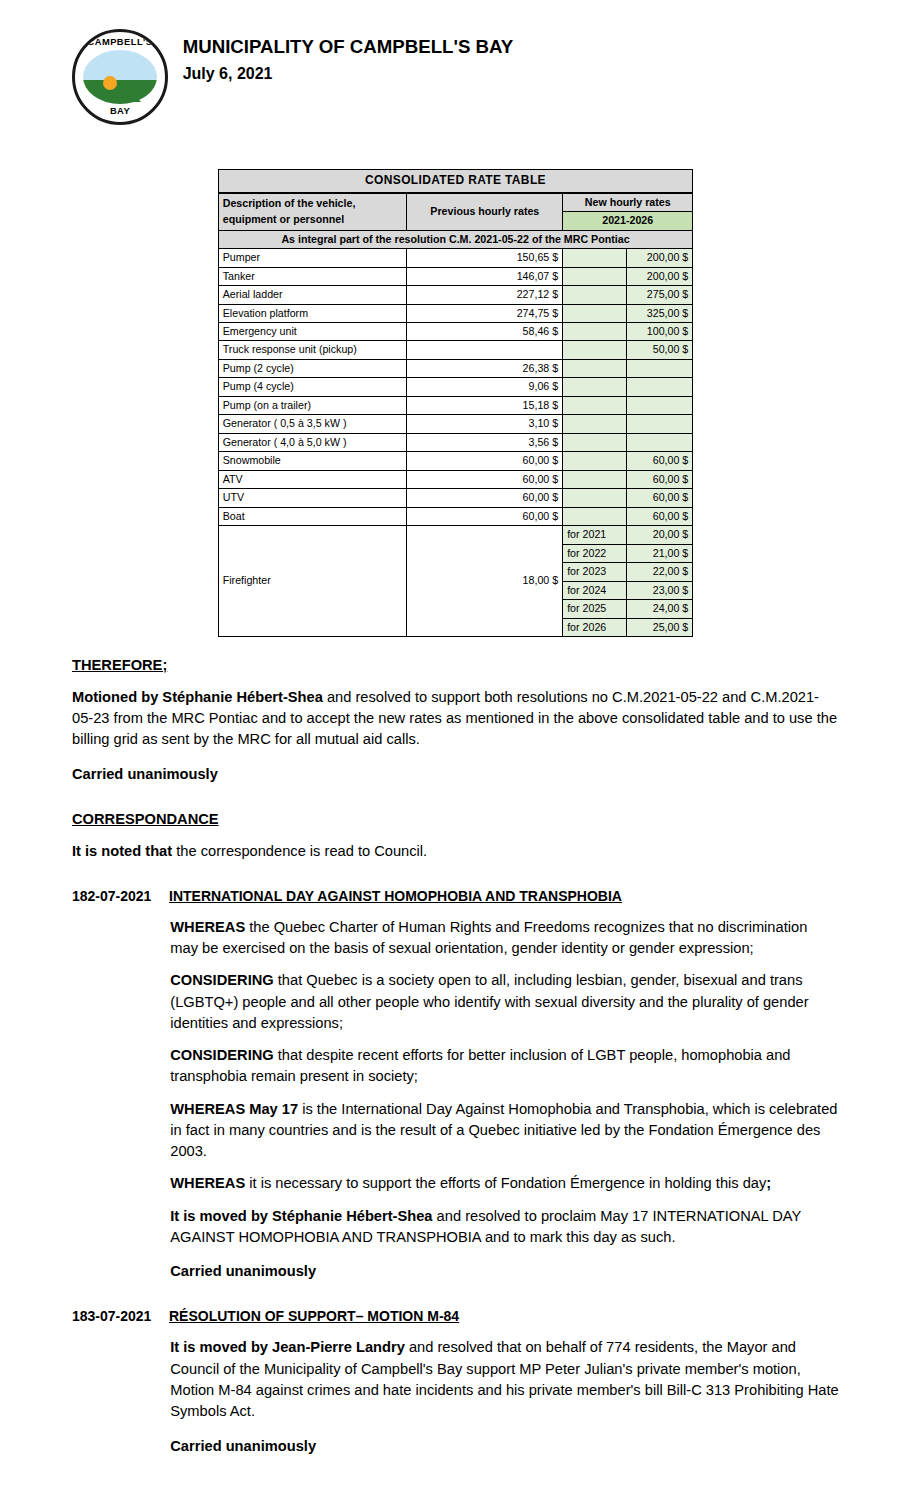CAMPBELL'S
BAY
MUNICIPALITY OF CAMPBELL'S BAY
July 6, 2021
CONSOLIDATED RATE TABLE
| As integral part of the resolution C.M. 2021-05-22 of the MRC Pontiac |
| Description of the vehicle, equipment or personnel | Previous hourly rates | New hourly rates |
| 2021-2026 |
| Pumper | 150,65 $ | | 200,00 $ |
| Tanker | 146,07 $ | | 200,00 $ |
| Aerial ladder | 227,12 $ | | 275,00 $ |
| Elevation platform | 274,75 $ | | 325,00 $ |
| Emergency unit | 58,46 $ | | 100,00 $ |
| Truck response unit (pickup) | | | 50,00 $ |
| Pump (2 cycle) | 26,38 $ | | |
| Pump (4 cycle) | 9,06 $ | | |
| Pump (on a trailer) | 15,18 $ | | |
| Generator ( 0,5 à 3,5 kW ) | 3,10 $ | | |
| Generator ( 4,0 à 5,0 kW ) | 3,56 $ | | |
| Snowmobile | 60,00 $ | | 60,00 $ |
| ATV | 60,00 $ | | 60,00 $ |
| UTV | 60,00 $ | | 60,00 $ |
| Boat | 60,00 $ | | 60,00 $ |
| Firefighter | 18,00 $ | for 2021 | 20,00 $ |
| for 2022 | 21,00 $ |
| for 2023 | 22,00 $ |
| for 2024 | 23,00 $ |
| for 2025 | 24,00 $ |
| for 2026 | 25,00 $ |
THEREFORE;
Motioned by Stéphanie Hébert-Shea and resolved to support both resolutions no C.M.2021-05-22 and C.M.2021-05-23 from the MRC Pontiac and to accept the new rates as mentioned in the above consolidated table and to use the billing grid as sent by the MRC for all mutual aid calls.
Carried unanimously
CORRESPONDANCE
It is noted that the correspondence is read to Council.
182-07-2021
INTERNATIONAL DAY AGAINST HOMOPHOBIA AND TRANSPHOBIA
WHEREAS the Quebec Charter of Human Rights and Freedoms recognizes that no discrimination may be exercised on the basis of sexual orientation, gender identity or gender expression;
CONSIDERING that Quebec is a society open to all, including lesbian, gender, bisexual and trans (LGBTQ+) people and all other people who identify with sexual diversity and the plurality of gender identities and expressions;
CONSIDERING that despite recent efforts for better inclusion of LGBT people, homophobia and transphobia remain present in society;
WHEREAS May 17 is the International Day Against Homophobia and Transphobia, which is celebrated in fact in many countries and is the result of a Quebec initiative led by the Fondation Émergence des 2003.
WHEREAS it is necessary to support the efforts of Fondation Émergence in holding this day;
It is moved by Stéphanie Hébert-Shea and resolved to proclaim May 17 INTERNATIONAL DAY AGAINST HOMOPHOBIA AND TRANSPHOBIA and to mark this day as such.
Carried unanimously
183-07-2021
RÉSOLUTION OF SUPPORT– MOTION M-84
It is moved by Jean-Pierre Landry and resolved that on behalf of 774 residents, the Mayor and Council of the Municipality of Campbell's Bay support MP Peter Julian's private member's motion, Motion M-84 against crimes and hate incidents and his private member's bill Bill-C 313 Prohibiting Hate Symbols Act.
Carried unanimously